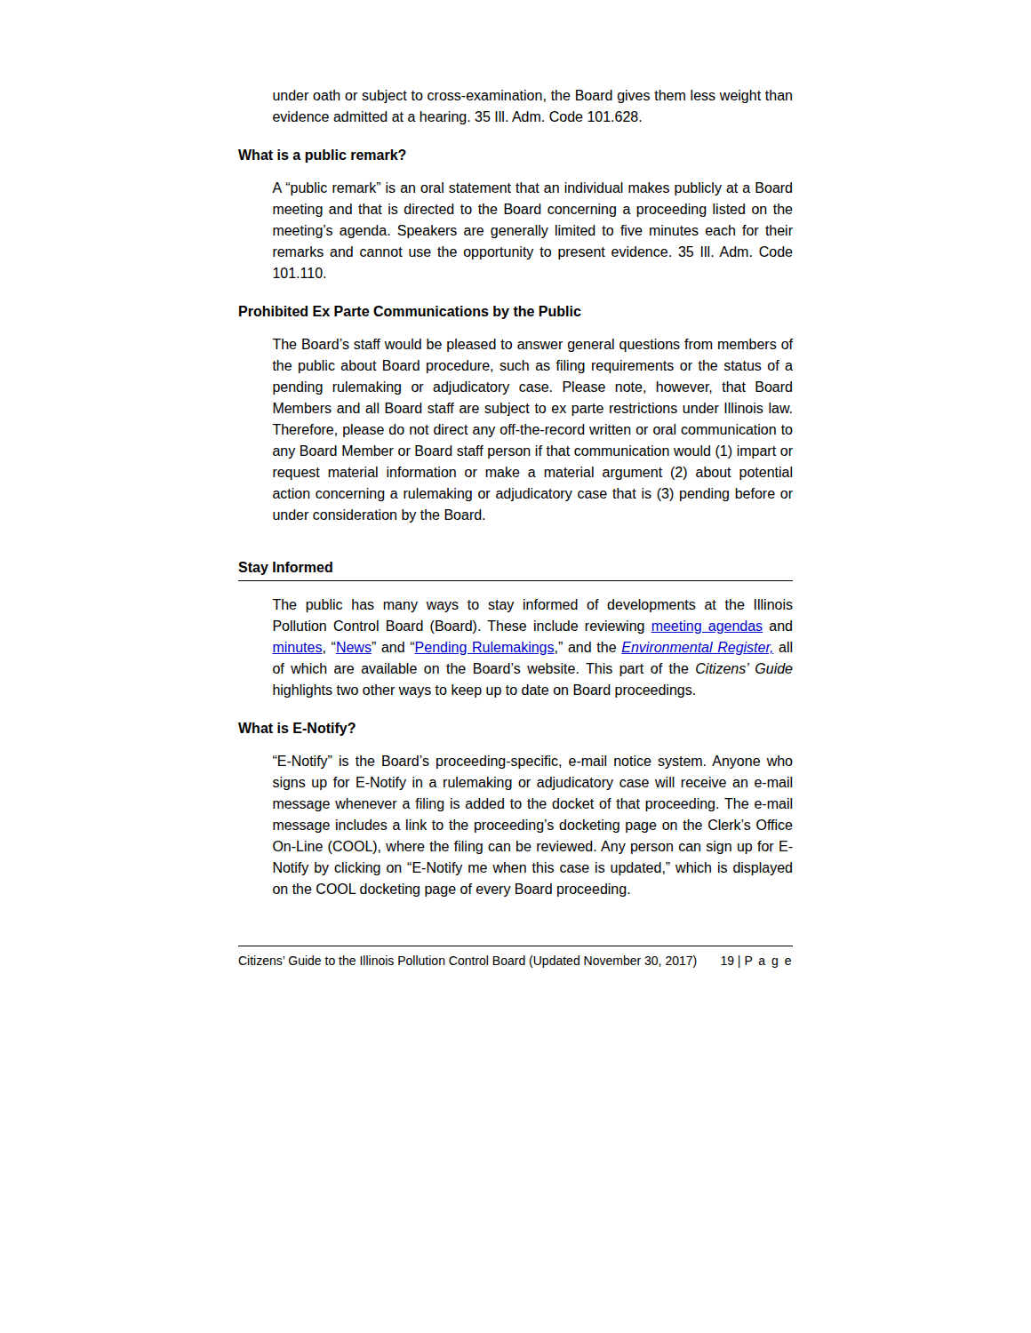under oath or subject to cross-examination, the Board gives them less weight than evidence admitted at a hearing. 35 Ill. Adm. Code 101.628.
What is a public remark?
A “public remark” is an oral statement that an individual makes publicly at a Board meeting and that is directed to the Board concerning a proceeding listed on the meeting’s agenda. Speakers are generally limited to five minutes each for their remarks and cannot use the opportunity to present evidence. 35 Ill. Adm. Code 101.110.
Prohibited Ex Parte Communications by the Public
The Board’s staff would be pleased to answer general questions from members of the public about Board procedure, such as filing requirements or the status of a pending rulemaking or adjudicatory case. Please note, however, that Board Members and all Board staff are subject to ex parte restrictions under Illinois law. Therefore, please do not direct any off-the-record written or oral communication to any Board Member or Board staff person if that communication would (1) impart or request material information or make a material argument (2) about potential action concerning a rulemaking or adjudicatory case that is (3) pending before or under consideration by the Board.
Stay Informed
The public has many ways to stay informed of developments at the Illinois Pollution Control Board (Board). These include reviewing meeting agendas and minutes, “News” and “Pending Rulemakings,” and the Environmental Register, all of which are available on the Board’s website. This part of the Citizens’ Guide highlights two other ways to keep up to date on Board proceedings.
What is E-Notify?
“E-Notify” is the Board’s proceeding-specific, e-mail notice system. Anyone who signs up for E-Notify in a rulemaking or adjudicatory case will receive an e-mail message whenever a filing is added to the docket of that proceeding. The e-mail message includes a link to the proceeding’s docketing page on the Clerk’s Office On-Line (COOL), where the filing can be reviewed. Any person can sign up for E-Notify by clicking on “E-Notify me when this case is updated,” which is displayed on the COOL docketing page of every Board proceeding.
Citizens’ Guide to the Illinois Pollution Control Board (Updated November 30, 2017)
19 | P a g e